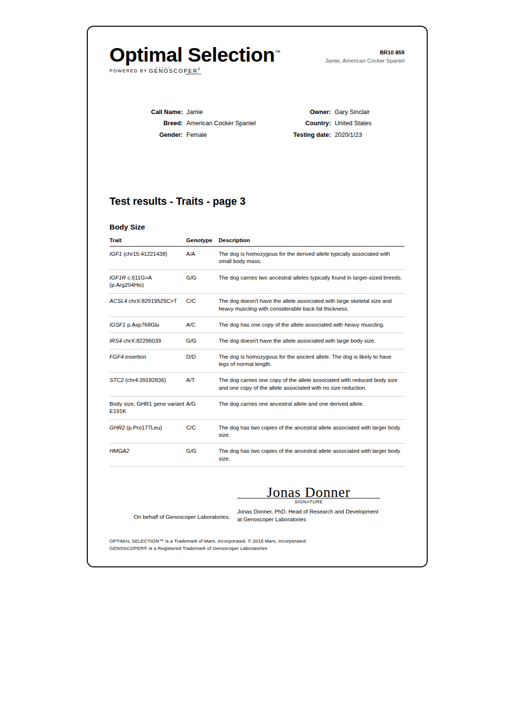Optimal Selection™
POWERED BY • • • • • GENOSCOPER® Laboratories
BR10 859
Jamie, American Cocker Spaniel
Call Name: Jamie
Breed: American Cocker Spaniel
Gender: Female
Owner: Gary Sinclair
Country: United States
Testing date: 2020/1/23
Test results - Traits - page 3
Body Size
| Trait | Genotype | Description |
| --- | --- | --- |
| IGF1 (chr15:41221438) | A/A | The dog is homozygous for the derived allele typically associated with small body mass. |
| IGF1R c.611G>A (p.Arg204His) | G/G | The dog carries two ancestral alleles typically found in larger-sized breeds. |
| ACSL4 chrX:82919525C>T | C/C | The dog doesn't have the allele associated with large skeletal size and heavy muscling with considerable back fat thickness. |
| IGSF1 p.Asp768Glu | A/C | The dog has one copy of the allele associated with heavy muscling. |
| IRS4 chrX:82296039 | G/G | The dog doesn't have the allele associated with large body size. |
| FGF4 insertion | D/D | The dog is homozygous for the ancient allele. The dog is likely to have legs of normal length. |
| STC2 (chr4:39182836) | A/T | The dog carries one copy of the allele associated with reduced body size and one copy of the allele associated with no size reduction. |
| Body size, GHR1 gene variant E191K | A/G | The dog carries one ancestral allele and one derived allele. |
| GHR2 (p.Pro177Leu) | C/C | The dog has two copies of the ancestral allele associated with larger body size. |
| HMGA2 | G/G | The dog has two copies of the ancestral allele associated with larger body size. |
On behalf of Genoscoper Laboratories,
Jonas Donner
SIGNATURE
Jonas Donner, PhD, Head of Research and Development
at Genoscoper Laboratories
OPTIMAL SELECTION™ is a Trademark of Mars, Incorporated. © 2018 Mars, Incorporated.
GENOSCOPER® is a Registered Trademark of Genoscoper Laboratories